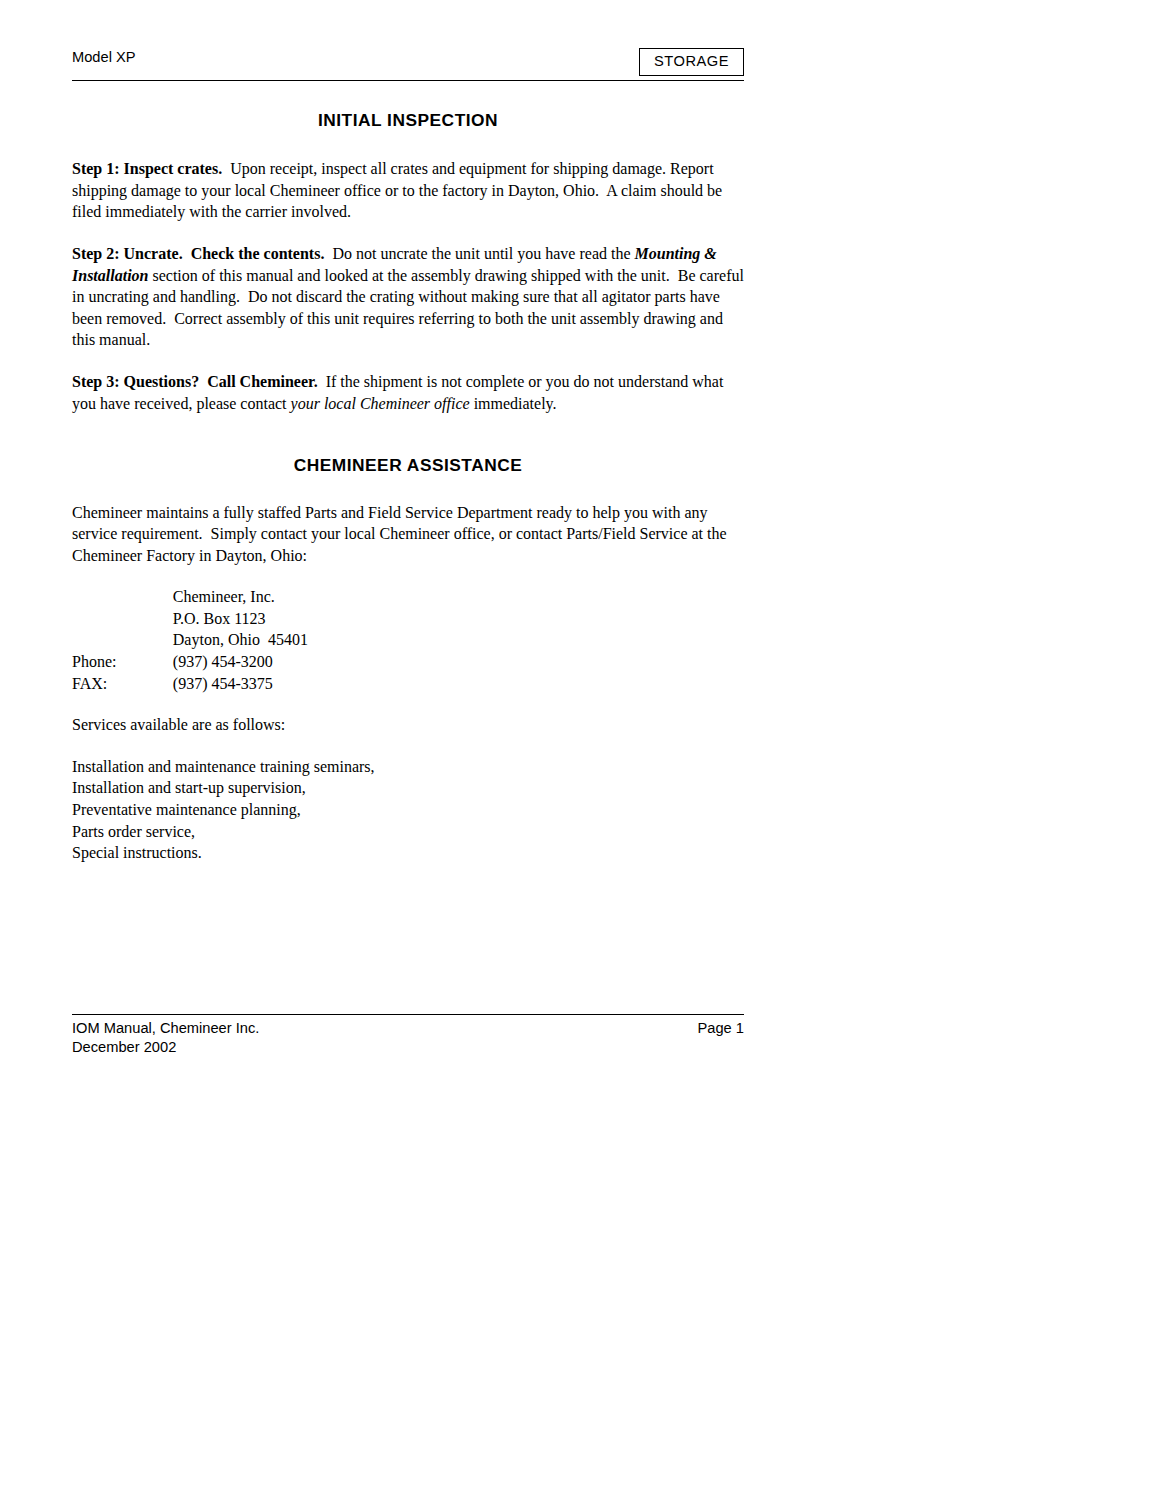Model XP
STORAGE
INITIAL INSPECTION
Step 1: Inspect crates. Upon receipt, inspect all crates and equipment for shipping damage. Report shipping damage to your local Chemineer office or to the factory in Dayton, Ohio. A claim should be filed immediately with the carrier involved.
Step 2: Uncrate. Check the contents. Do not uncrate the unit until you have read the Mounting & Installation section of this manual and looked at the assembly drawing shipped with the unit. Be careful in uncrating and handling. Do not discard the crating without making sure that all agitator parts have been removed. Correct assembly of this unit requires referring to both the unit assembly drawing and this manual.
Step 3: Questions? Call Chemineer. If the shipment is not complete or you do not understand what you have received, please contact your local Chemineer office immediately.
CHEMINEER ASSISTANCE
Chemineer maintains a fully staffed Parts and Field Service Department ready to help you with any service requirement. Simply contact your local Chemineer office, or contact Parts/Field Service at the Chemineer Factory in Dayton, Ohio:
| | Chemineer, Inc. |
| | P.O. Box 1123 |
| | Dayton, Ohio 45401 |
| Phone: | (937) 454-3200 |
| FAX: | (937) 454-3375 |
Services available are as follows:
Installation and maintenance training seminars,
Installation and start-up supervision,
Preventative maintenance planning,
Parts order service,
Special instructions.
IOM Manual, Chemineer Inc.
December 2002
Page 1